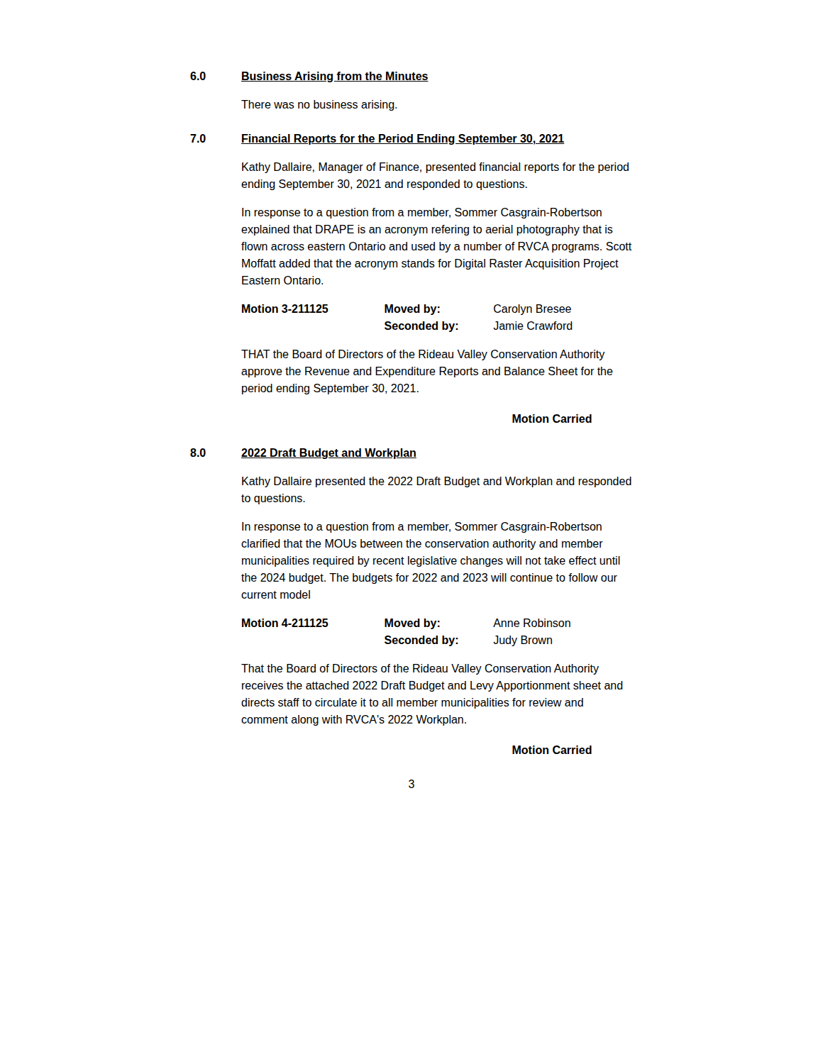6.0
Business Arising from the Minutes
There was no business arising.
7.0
Financial Reports for the Period Ending September 30, 2021
Kathy Dallaire, Manager of Finance, presented financial reports for the period ending September 30, 2021 and responded to questions.
In response to a question from a member, Sommer Casgrain-Robertson explained that DRAPE is an acronym refering to aerial photography that is flown across eastern Ontario and used by a number of RVCA programs. Scott Moffatt added that the acronym stands for Digital Raster Acquisition Project Eastern Ontario.
Motion 3-211125
Moved by:
Seconded by:
Carolyn Bresee
Jamie Crawford
THAT the Board of Directors of the Rideau Valley Conservation Authority approve the Revenue and Expenditure Reports and Balance Sheet for the period ending September 30, 2021.
Motion Carried
8.0
2022 Draft Budget and Workplan
Kathy Dallaire presented the 2022 Draft Budget and Workplan and responded to questions.
In response to a question from a member, Sommer Casgrain-Robertson clarified that the MOUs between the conservation authority and member municipalities required by recent legislative changes will not take effect until the 2024 budget. The budgets for 2022 and 2023 will continue to follow our current model
Motion 4-211125
Moved by:
Seconded by:
Anne Robinson
Judy Brown
That the Board of Directors of the Rideau Valley Conservation Authority receives the attached 2022 Draft Budget and Levy Apportionment sheet and directs staff to circulate it to all member municipalities for review and comment along with RVCA's 2022 Workplan.
Motion Carried
3